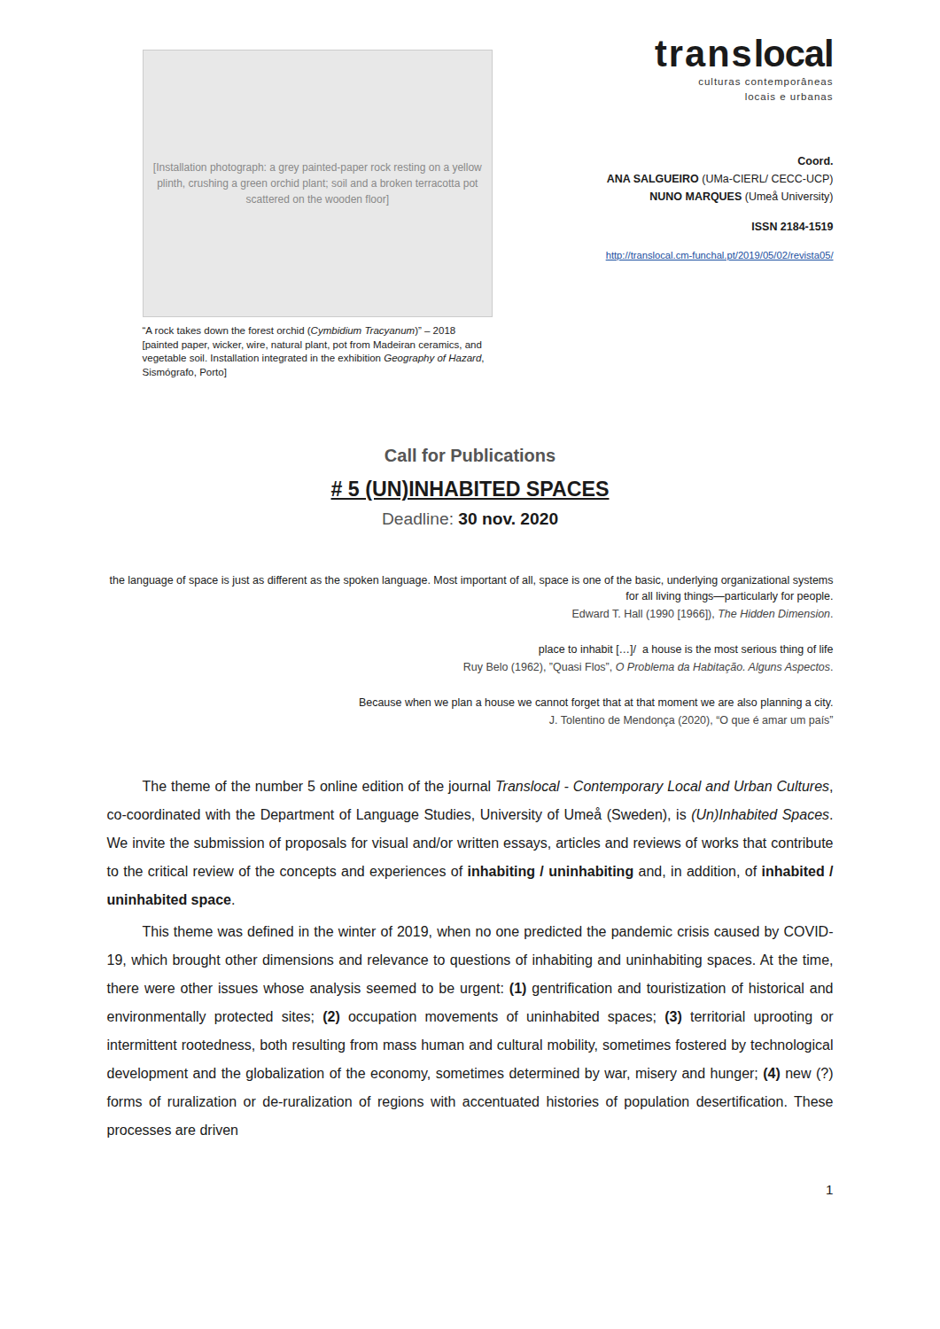[Installation photograph: a grey painted-paper rock resting on a yellow plinth, crushing a green orchid plant; soil and a broken terracotta pot scattered on the wooden floor]
“A rock takes down the forest orchid (Cymbidium Tracyanum)” – 2018 [painted paper, wicker, wire, natural plant, pot from Madeiran ceramics, and vegetable soil. Installation integrated in the exhibition Geography of Hazard, Sismógrafo, Porto]
translocal
culturas contemporâneas
locais e urbanas
Coord.
ANA SALGUEIRO (UMa-CIERL/ CECC-UCP)
NUNO MARQUES (Umeå University)
ISSN 2184-1519
http://translocal.cm-funchal.pt/2019/05/02/revista05/
Call for Publications
# 5 (UN)INHABITED SPACES
Deadline: 30 nov. 2020
the language of space is just as different as the spoken language. Most important of all, space is one of the basic, underlying organizational systems for all living things—particularly for people.
Edward T. Hall (1990 [1966]), The Hidden Dimension.
place to inhabit […]/ a house is the most serious thing of life
Ruy Belo (1962), ”Quasi Flos”, O Problema da Habitação. Alguns Aspectos.
Because when we plan a house we cannot forget that at that moment we are also planning a city.
J. Tolentino de Mendonça (2020), “O que é amar um país”
The theme of the number 5 online edition of the journal Translocal - Contemporary Local and Urban Cultures, co-coordinated with the Department of Language Studies, University of Umeå (Sweden), is (Un)Inhabited Spaces. We invite the submission of proposals for visual and/or written essays, articles and reviews of works that contribute to the critical review of the concepts and experiences of inhabiting / uninhabiting and, in addition, of inhabited / uninhabited space.
This theme was defined in the winter of 2019, when no one predicted the pandemic crisis caused by COVID-19, which brought other dimensions and relevance to questions of inhabiting and uninhabiting spaces. At the time, there were other issues whose analysis seemed to be urgent: (1) gentrification and touristization of historical and environmentally protected sites; (2) occupation movements of uninhabited spaces; (3) territorial uprooting or intermittent rootedness, both resulting from mass human and cultural mobility, sometimes fostered by technological development and the globalization of the economy, sometimes determined by war, misery and hunger; (4) new (?) forms of ruralization or de-ruralization of regions with accentuated histories of population desertification. These processes are driven
1